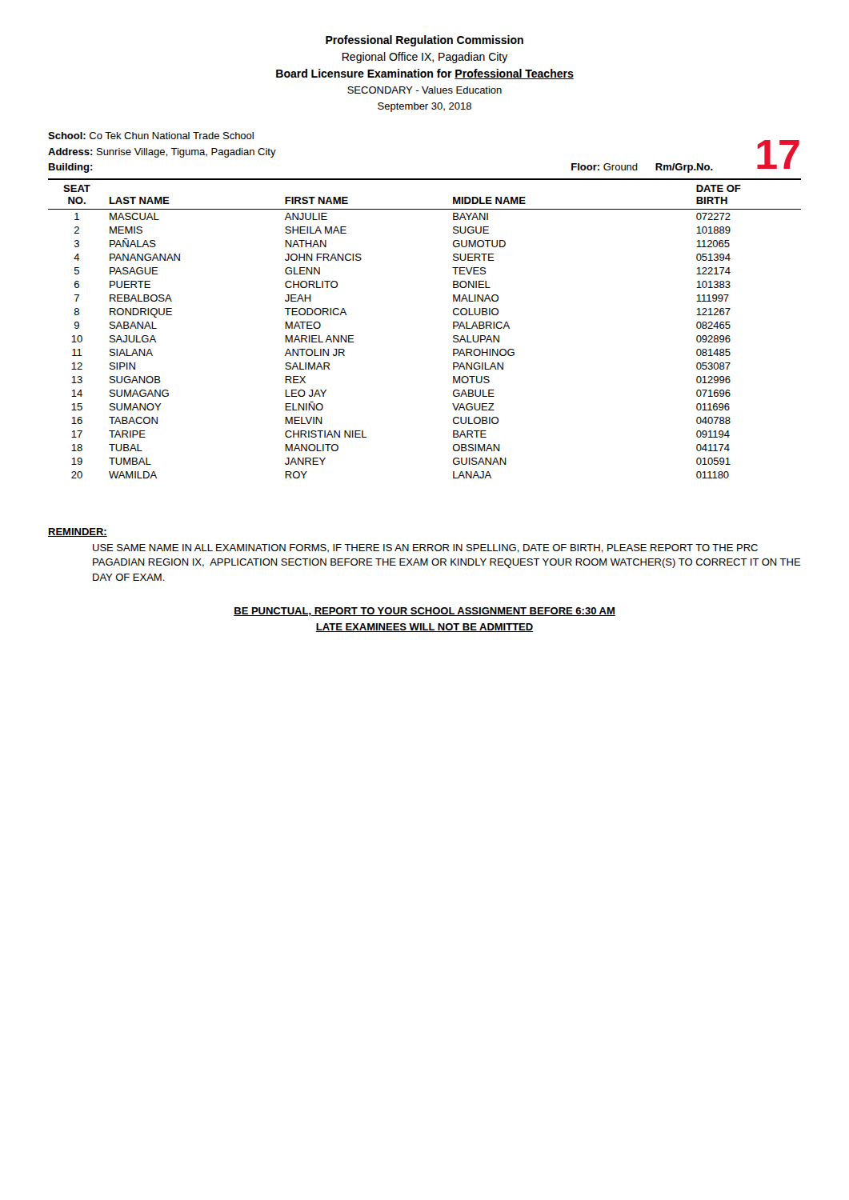Professional Regulation Commission
Regional Office IX, Pagadian City
Board Licensure Examination for Professional Teachers
SECONDARY - Values Education
September 30, 2018
17
School: Co Tek Chun National Trade School
Address: Sunrise Village, Tiguma, Pagadian City
Building: Floor: Ground Rm/Grp.No.
| SEAT NO. | LAST NAME | FIRST NAME | MIDDLE NAME | DATE OF BIRTH |
| --- | --- | --- | --- | --- |
| 1 | MASCUAL | ANJULIE | BAYANI | 072272 |
| 2 | MEMIS | SHEILA MAE | SUGUE | 101889 |
| 3 | PAÑALAS | NATHAN | GUMOTUD | 112065 |
| 4 | PANANGANAN | JOHN FRANCIS | SUERTE | 051394 |
| 5 | PASAGUE | GLENN | TEVES | 122174 |
| 6 | PUERTE | CHORLITO | BONIEL | 101383 |
| 7 | REBALBOSA | JEAH | MALINAO | 111997 |
| 8 | RONDRIQUE | TEODORICA | COLUBIO | 121267 |
| 9 | SABANAL | MATEO | PALABRICA | 082465 |
| 10 | SAJULGA | MARIEL ANNE | SALUPAN | 092896 |
| 11 | SIALANA | ANTOLIN JR | PAROHINOG | 081485 |
| 12 | SIPIN | SALIMAR | PANGILAN | 053087 |
| 13 | SUGANOB | REX | MOTUS | 012996 |
| 14 | SUMAGANG | LEO JAY | GABULE | 071696 |
| 15 | SUMANOY | ELNIÑO | VAGUEZ | 011696 |
| 16 | TABACON | MELVIN | CULOBIO | 040788 |
| 17 | TARIPE | CHRISTIAN NIEL | BARTE | 091194 |
| 18 | TUBAL | MANOLITO | OBSIMAN | 041174 |
| 19 | TUMBAL | JANREY | GUISANAN | 010591 |
| 20 | WAMILDA | ROY | LANAJA | 011180 |
REMINDER:
USE SAME NAME IN ALL EXAMINATION FORMS, IF THERE IS AN ERROR IN SPELLING, DATE OF BIRTH, PLEASE REPORT TO THE PRC PAGADIAN REGION IX, APPLICATION SECTION BEFORE THE EXAM OR KINDLY REQUEST YOUR ROOM WATCHER(S) TO CORRECT IT ON THE DAY OF EXAM.
BE PUNCTUAL, REPORT TO YOUR SCHOOL ASSIGNMENT BEFORE 6:30 AM
LATE EXAMINEES WILL NOT BE ADMITTED